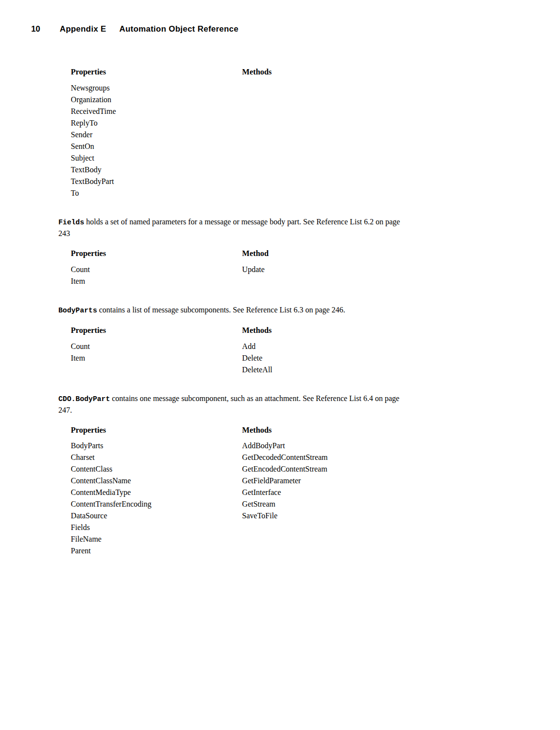10 Appendix E Automation Object Reference
| Properties | Methods |
| --- | --- |
| Newsgroups Organization ReceivedTime ReplyTo Sender SentOn Subject TextBody TextBodyPart To | |
Fields holds a set of named parameters for a message or message body part. See Reference List 6.2 on page 243
| Properties | Method |
| --- | --- |
| Count Item | Update |
BodyParts contains a list of message subcomponents. See Reference List 6.3 on page 246.
| Properties | Methods |
| --- | --- |
| Count Item | Add Delete DeleteAll |
CDO.BodyPart contains one message subcomponent, such as an attachment. See Reference List 6.4 on page 247.
| Properties | Methods |
| --- | --- |
| BodyParts Charset ContentClass ContentClassName ContentMediaType ContentTransferEncoding DataSource Fields FileName Parent | AddBodyPart GetDecodedContentStream GetEncodedContentStream GetFieldParameter GetInterface GetStream SaveToFile |